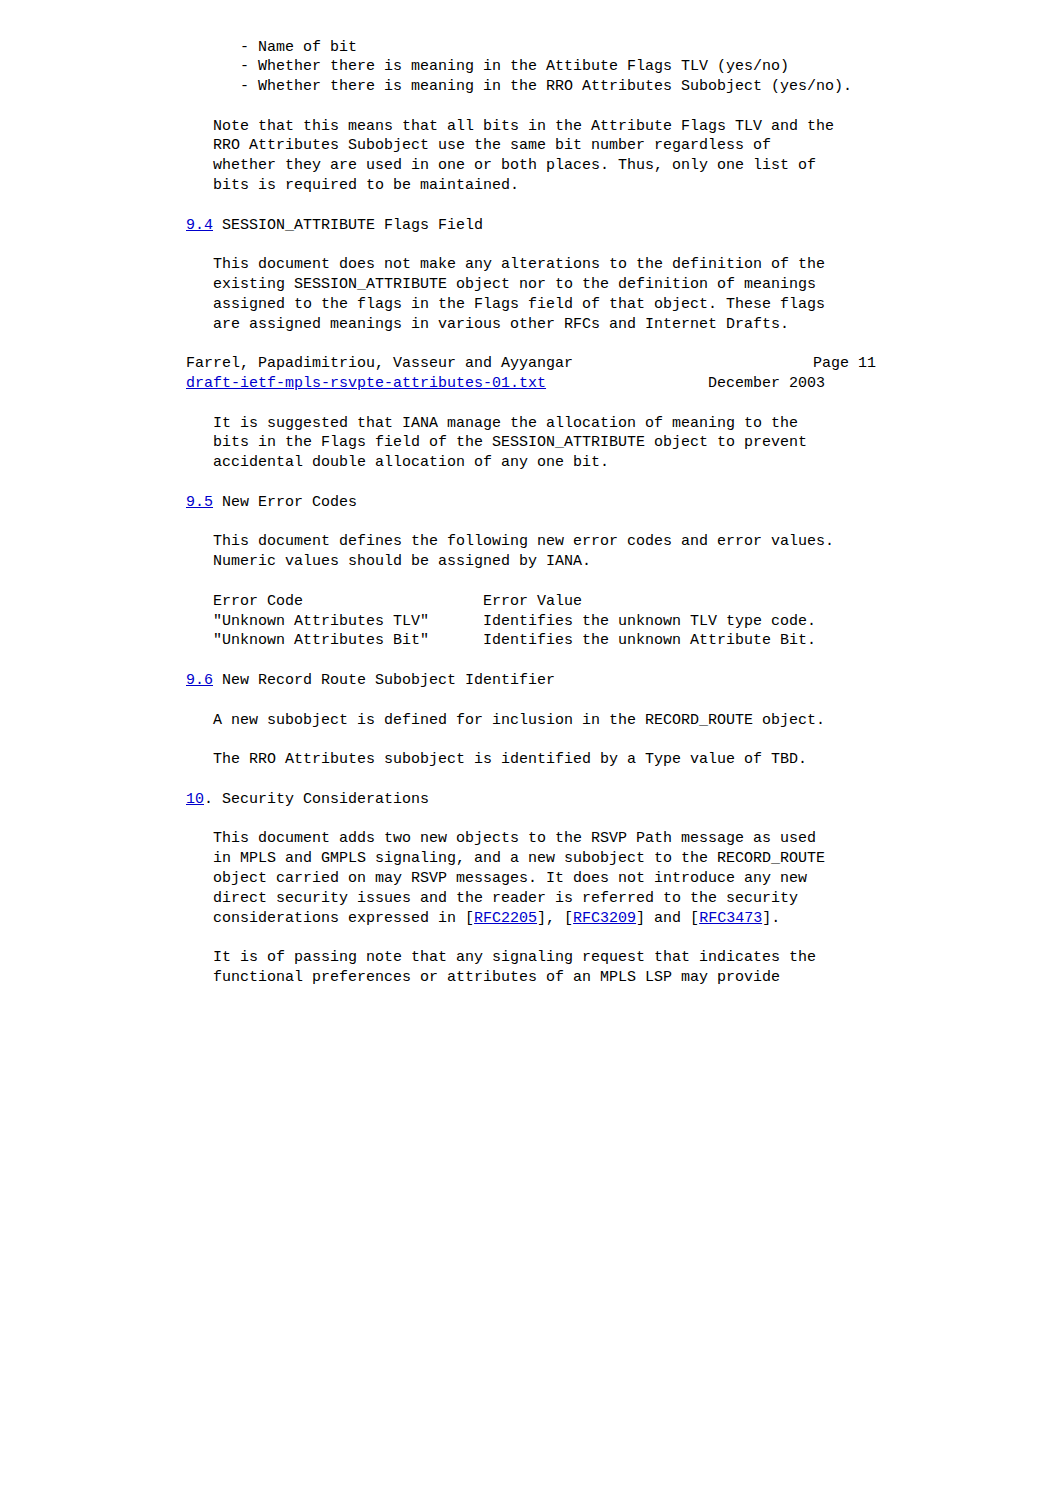- Name of bit
      - Whether there is meaning in the Attibute Flags TLV (yes/no)
      - Whether there is meaning in the RRO Attributes Subobject (yes/no).

   Note that this means that all bits in the Attribute Flags TLV and the
   RRO Attributes Subobject use the same bit number regardless of
   whether they are used in one or both places. Thus, only one list of
   bits is required to be maintained.

9.4 SESSION_ATTRIBUTE Flags Field

   This document does not make any alterations to the definition of the
   existing SESSION_ATTRIBUTE object nor to the definition of meanings
   assigned to the flags in the Flags field of that object. These flags
   are assigned meanings in various other RFCs and Internet Drafts.
Farrel, Papadimitriou, Vasseur and Ayyangar Page 11
draft-ietf-mpls-rsvpte-attributes-01.txt                  December 2003

   It is suggested that IANA manage the allocation of meaning to the
   bits in the Flags field of the SESSION_ATTRIBUTE object to prevent
   accidental double allocation of any one bit.

9.5 New Error Codes

   This document defines the following new error codes and error values.
   Numeric values should be assigned by IANA.

   Error Code                    Error Value
   "Unknown Attributes TLV"      Identifies the unknown TLV type code.
   "Unknown Attributes Bit"      Identifies the unknown Attribute Bit.

9.6 New Record Route Subobject Identifier

   A new subobject is defined for inclusion in the RECORD_ROUTE object.

   The RRO Attributes subobject is identified by a Type value of TBD.

10. Security Considerations

   This document adds two new objects to the RSVP Path message as used
   in MPLS and GMPLS signaling, and a new subobject to the RECORD_ROUTE
   object carried on may RSVP messages. It does not introduce any new
   direct security issues and the reader is referred to the security
   considerations expressed in [RFC2205], [RFC3209] and [RFC3473].

   It is of passing note that any signaling request that indicates the
   functional preferences or attributes of an MPLS LSP may provide